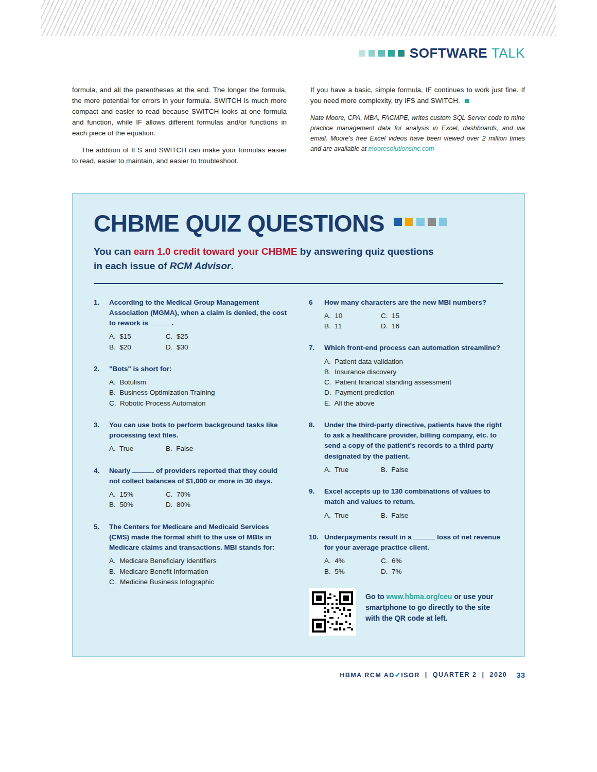SOFTWARE TALK
formula, and all the parentheses at the end. The longer the formula, the more potential for errors in your formula. SWITCH is much more compact and easier to read because SWITCH looks at one formula and function, while IF allows different formulas and/or functions in each piece of the equation.
The addition of IFS and SWITCH can make your formulas easier to read, easier to maintain, and easier to troubleshoot.
If you have a basic, simple formula, IF continues to work just fine. If you need more complexity, try IFS and SWITCH.
Nate Moore, CPA, MBA, FACMPE, writes custom SQL Server code to mine practice management data for analysis in Excel, dashboards, and via email. Moore's free Excel videos have been viewed over 2 million times and are available at mooresolutionsinc.com
CHBME QUIZ QUESTIONS
You can earn 1.0 credit toward your CHBME by answering quiz questions
in each issue of RCM Advisor.
According to the Medical Group Management Association (MGMA), when a claim is denied, the cost to rework is .
A. $15 C. $25
B. $20 D. $30
"Bots" is short for:
A. Botulism
B. Business Optimization Training
C. Robotic Process Automaton
You can use bots to perform background tasks like processing text files.
A. True B. False
Nearly of providers reported that they could not collect balances of $1,000 or more in 30 days.
A. 15% C. 70%
B. 50% D. 80%
The Centers for Medicare and Medicaid Services (CMS) made the formal shift to the use of MBIs in Medicare claims and transactions. MBI stands for:
A. Medicare Beneficiary Identifiers
B. Medicare Benefit Information
C. Medicine Business Infographic
How many characters are the new MBI numbers?
A. 10 C. 15
B. 11 D. 16
Which front-end process can automation streamline?
A. Patient data validation
B. Insurance discovery
C. Patient financial standing assessment
D. Payment prediction
E. All the above
Under the third-party directive, patients have the right to ask a healthcare provider, billing company, etc. to send a copy of the patient's records to a third party designated by the patient.
A. True B. False
Excel accepts up to 130 combinations of values to match and values to return.
A. True B. False
Underpayments result in a loss of net revenue for your average practice client.
A. 4% C. 6%
B. 5% D. 7%
Go to www.hbma.org/ceu or use your smartphone to go directly to the site with the QR code at left.
HBMA RCM AD✔ISOR | QUARTER 2 | 2020 33